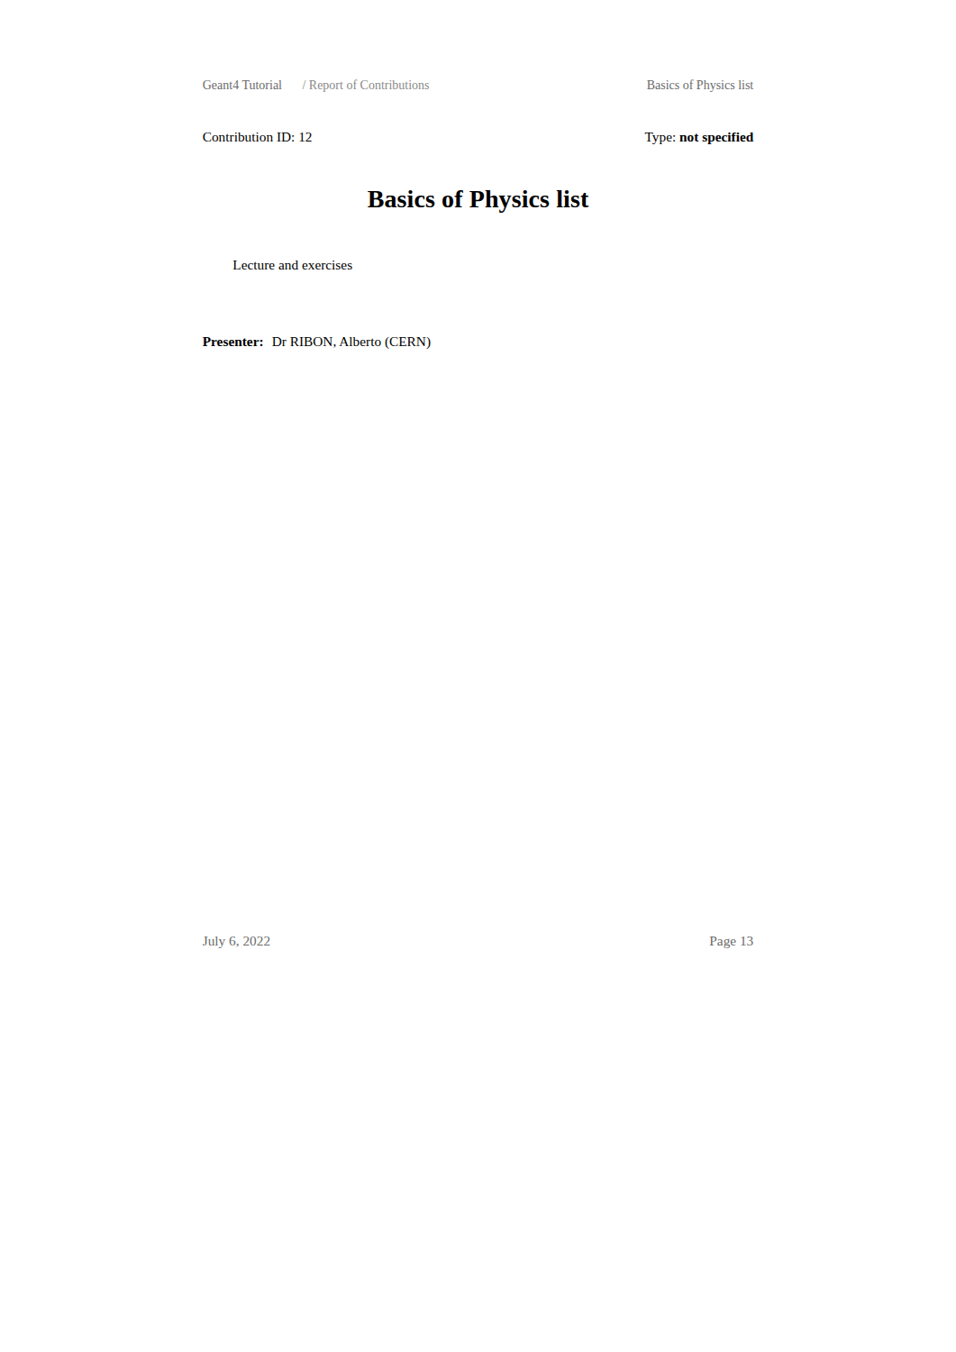Geant4 Tutorial / Report of Contributions Basics of Physics list
Contribution ID: 12 Type: not specified
Basics of Physics list
Lecture and exercises
Presenter: Dr RIBON, Alberto (CERN)
July 6, 2022 Page 13